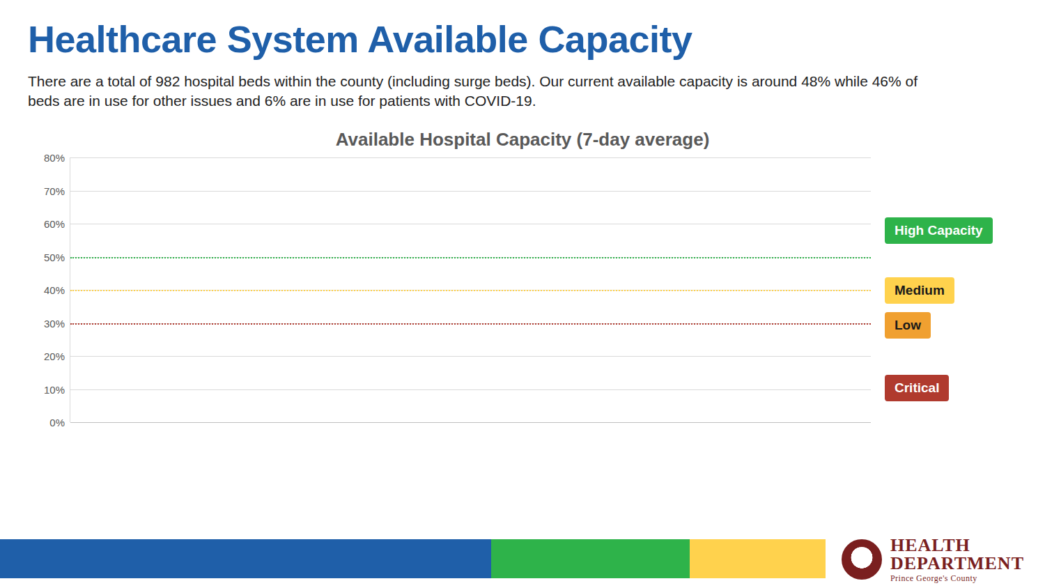Healthcare System Available Capacity
There are a total of 982 hospital beds within the county (including surge beds). Our current available capacity is around 48% while 46% of beds are in use for other issues and 6% are in use for patients with COVID-19.
Available Hospital Capacity (7-day average)
80% 70% 60% 50% 40% 30% 20% 10% 0%
High Capacity
Medium
Low
Critical
HEALTH DEPARTMENT Prince George's County